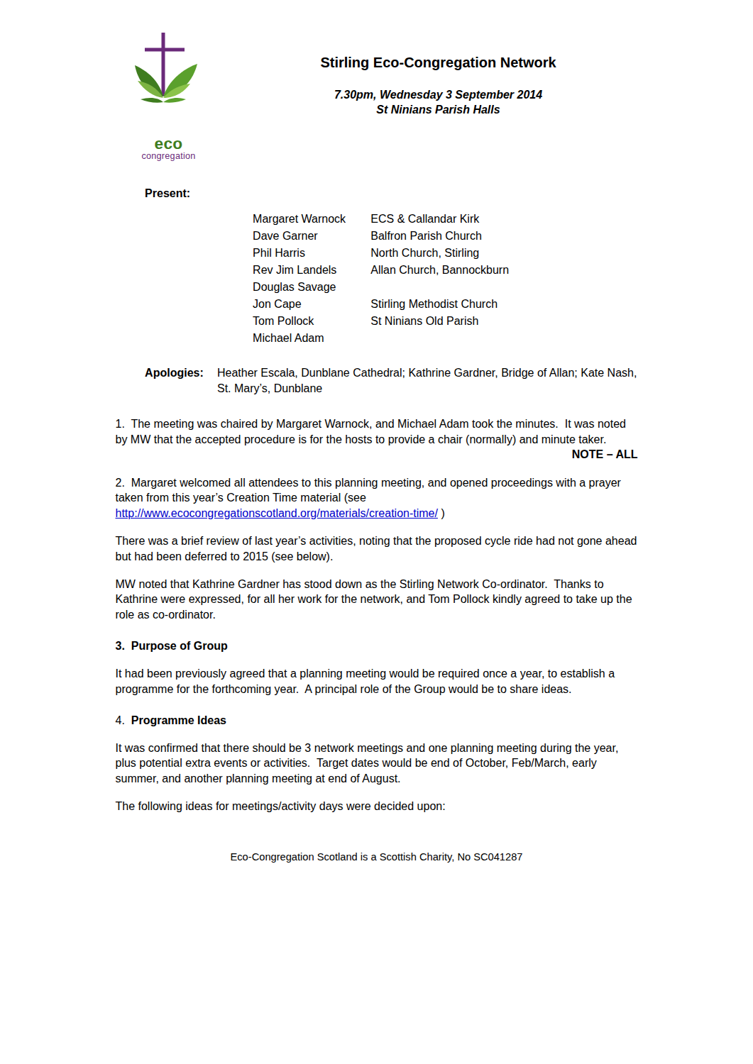ecocongregation
Stirling Eco-Congregation Network
7.30pm, Wednesday 3 September 2014
St Ninians Parish Halls
Present:
| Margaret Warnock | ECS & Callandar Kirk |
| Dave Garner | Balfron Parish Church |
| Phil Harris | North Church, Stirling |
| Rev Jim Landels | Allan Church, Bannockburn |
| Douglas Savage | |
| Jon Cape | Stirling Methodist Church |
| Tom Pollock | St Ninians Old Parish |
| Michael Adam | |
Apologies:
Heather Escala, Dunblane Cathedral; Kathrine Gardner, Bridge of Allan; Kate Nash, St. Mary’s, Dunblane
1. The meeting was chaired by Margaret Warnock, and Michael Adam took the minutes. It was noted by MW that the accepted procedure is for the hosts to provide a chair (normally) and minute taker. NOTE – ALL
2. Margaret welcomed all attendees to this planning meeting, and opened proceedings with a prayer taken from this year’s Creation Time material (see http://www.ecocongregationscotland.org/materials/creation-time/ )
There was a brief review of last year’s activities, noting that the proposed cycle ride had not gone ahead but had been deferred to 2015 (see below).
MW noted that Kathrine Gardner has stood down as the Stirling Network Co-ordinator. Thanks to Kathrine were expressed, for all her work for the network, and Tom Pollock kindly agreed to take up the role as co-ordinator.
3. Purpose of Group
It had been previously agreed that a planning meeting would be required once a year, to establish a programme for the forthcoming year. A principal role of the Group would be to share ideas.
4. Programme Ideas
It was confirmed that there should be 3 network meetings and one planning meeting during the year, plus potential extra events or activities. Target dates would be end of October, Feb/March, early summer, and another planning meeting at end of August.
The following ideas for meetings/activity days were decided upon:
Eco-Congregation Scotland is a Scottish Charity, No SC041287